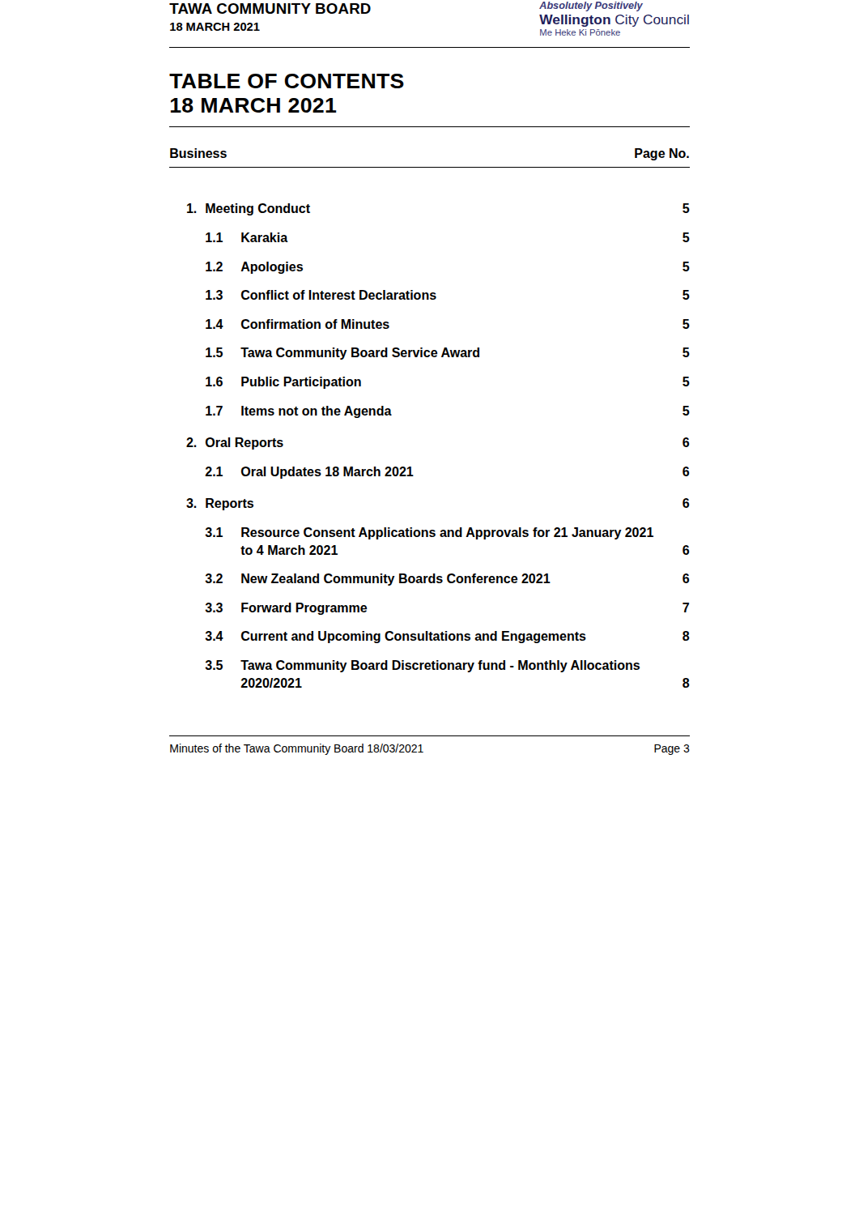TAWA COMMUNITY BOARD
18 MARCH 2021
Absolutely Positively
Wellington City Council
Me Heke Ki Pōneke
TABLE OF CONTENTS
18 MARCH 2021
Business Page No.
| 1. | Meeting Conduct | 5 |
| | / 1.1 / Karakia / | 5 |
| | / 1.2 / Apologies / | 5 |
| | / 1.3 / Conflict of Interest Declarations / | 5 |
| | / 1.4 / Confirmation of Minutes / | 5 |
| | / 1.5 / Tawa Community Board Service Award / | 5 |
| | / 1.6 / Public Participation / | 5 |
| | / 1.7 / Items not on the Agenda / | 5 |
| 2. | Oral Reports | 6 |
| | / 2.1 / Oral Updates 18 March 2021 / | 6 |
| 3. | Reports | 6 |
| | / 3.1 / Resource Consent Applications and Approvals for 21 January 2021 to 4 March 2021 / | 6 |
| | / 3.2 / New Zealand Community Boards Conference 2021 / | 6 |
| | / 3.3 / Forward Programme / | 7 |
| | / 3.4 / Current and Upcoming Consultations and Engagements / | 8 |
| | / 3.5 / Tawa Community Board Discretionary fund - Monthly Allocations 2020/2021 / | 8 |
Minutes of the Tawa Community Board 18/03/2021 Page 3